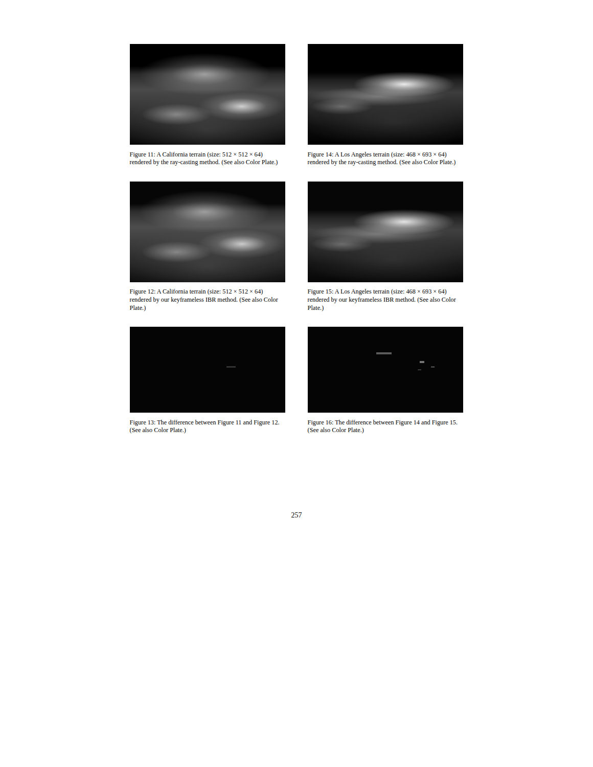Figure 11: A California terrain (size: 512 × 512 × 64) rendered by the ray-casting method. (See also Color Plate.)
Figure 14: A Los Angeles terrain (size: 468 × 693 × 64) rendered by the ray-casting method. (See also Color Plate.)
Figure 12: A California terrain (size: 512 × 512 × 64) rendered by our keyframeless IBR method. (See also Color Plate.)
Figure 15: A Los Angeles terrain (size: 468 × 693 × 64) rendered by our keyframeless IBR method. (See also Color Plate.)
Figure 13: The difference between Figure 11 and Figure 12. (See also Color Plate.)
Figure 16: The difference between Figure 14 and Figure 15. (See also Color Plate.)
257